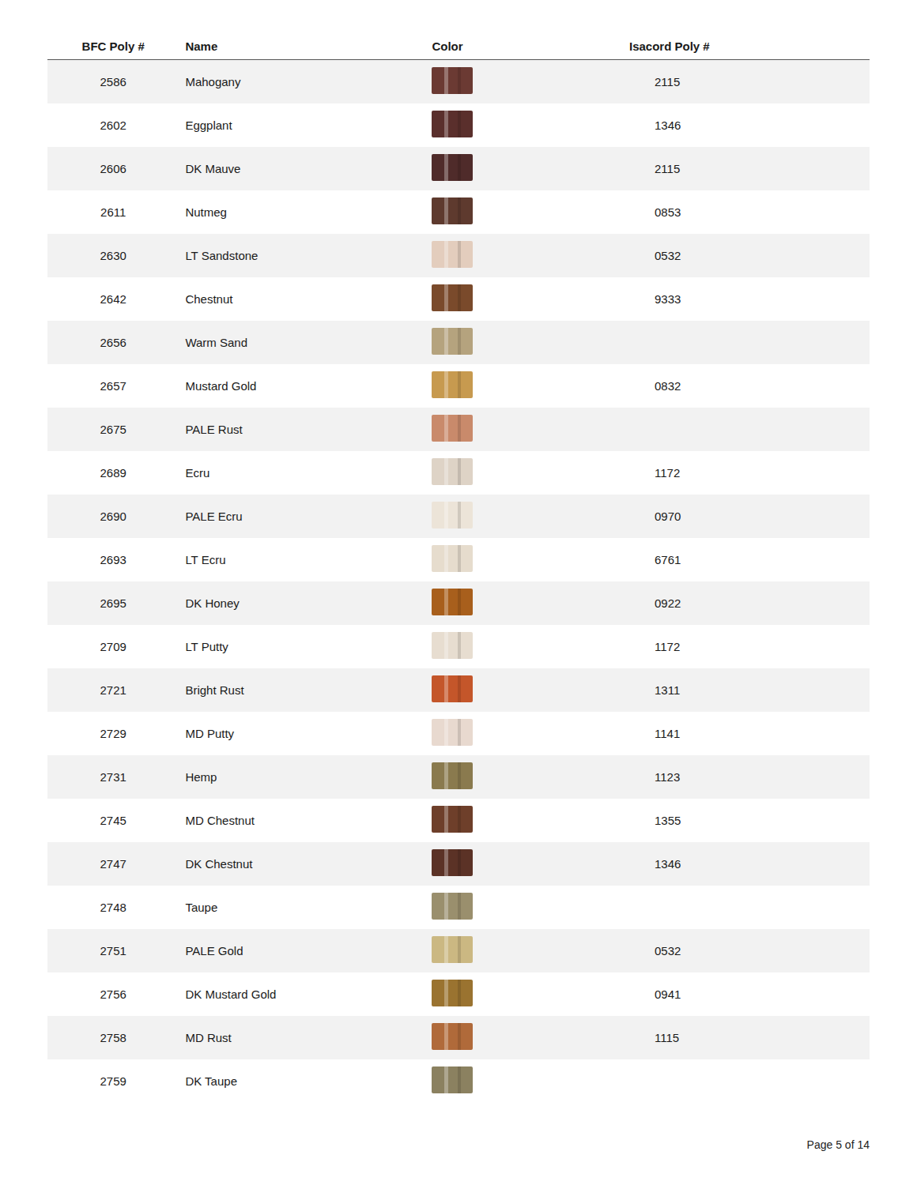| BFC Poly # | Name | Color | Isacord Poly # |
| --- | --- | --- | --- |
| 2586 | Mahogany | | 2115 |
| 2602 | Eggplant | | 1346 |
| 2606 | DK Mauve | | 2115 |
| 2611 | Nutmeg | | 0853 |
| 2630 | LT Sandstone | | 0532 |
| 2642 | Chestnut | | 9333 |
| 2656 | Warm Sand | | |
| 2657 | Mustard Gold | | 0832 |
| 2675 | PALE Rust | | |
| 2689 | Ecru | | 1172 |
| 2690 | PALE Ecru | | 0970 |
| 2693 | LT Ecru | | 6761 |
| 2695 | DK Honey | | 0922 |
| 2709 | LT Putty | | 1172 |
| 2721 | Bright Rust | | 1311 |
| 2729 | MD Putty | | 1141 |
| 2731 | Hemp | | 1123 |
| 2745 | MD Chestnut | | 1355 |
| 2747 | DK Chestnut | | 1346 |
| 2748 | Taupe | | |
| 2751 | PALE Gold | | 0532 |
| 2756 | DK Mustard Gold | | 0941 |
| 2758 | MD Rust | | 1115 |
| 2759 | DK Taupe | | |
Page 5 of 14